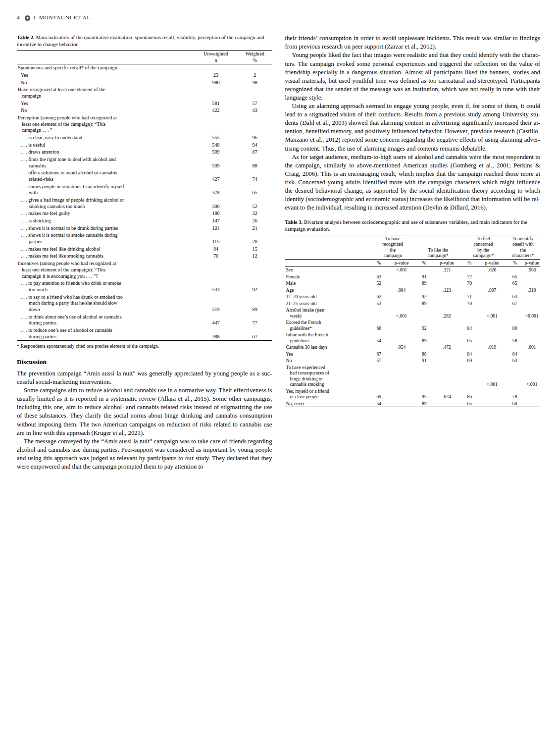4●I. MONTAGNI ET AL.
Table 2. Main indicators of the quantitative evaluation: spontaneous recall, visibility, perception of the campaign and incentive to change behavior.
| | Unweighted n | Weighted % |
| --- | --- | --- |
| Spontaneous and specific recall* of the campaign | | |
| Yes | 23 | 2 |
| No | 980 | 98 |
| Have recognized at least one element of the campaign | | |
| Yes | 581 | 57 |
| No | 422 | 43 |
| Perception (among people who had recognized at least one element of the campaign): “This campaign . . . ” | | |
| . . . is clear, easy to understand | 555 | 96 |
| . . . is useful | 548 | 94 |
| . . . draws attention | 509 | 87 |
| . . . finds the right tone to deal with alcohol and cannabis | 509 | 88 |
| . . . offers solutions to avoid alcohol or cannabis related-risks | 427 | 74 |
| . . . shows people or situations I can identify myself with | 378 | 65 |
| . . . gives a bad image of people drinking alcohol or smoking cannabis too much | 300 | 52 |
| . . . makes me feel guilty | 180 | 32 |
| . . . is shocking | 147 | 26 |
| . . . shows it is normal to be drunk during parties | 124 | 21 |
| . . . shows it is normal to smoke cannabis during parties | 115 | 20 |
| . . . makes me feel like drinking alcohol | 84 | 15 |
| . . . makes me feel like smoking cannabis | 70 | 12 |
| Incentives (among people who had recognized at least one element of the campaign): “This campaign it is encouraging you . . . ”? | | |
| . . . to pay attention to friends who drink or smoke too much | 533 | 92 |
| . . . to say to a friend who has drunk or smoked too much during a party that he/she should slow down | 519 | 89 |
| . . . to think about one’s use of alcohol or cannabis during parties | 447 | 77 |
| . . . to reduce one’s use of alcohol or cannabis during parties | 388 | 67 |
* Respondents spontaneously cited one precise element of the campaign.
Discussion
The prevention campaign “Amis aussi la nuit” was generally appreciated by young people as a successful social-marketing intervention.
Some campaigns aim to reduce alcohol and cannabis use in a normative way. Their effectiveness is usually limited as it is reported in a systematic review (Allara et al., 2015). Some other campaigns, including this one, aim to reduce alcohol- and cannabis-related risks instead of stigmatizing the use of these substances. They clarify the social norms about binge drinking and cannabis consumption without imposing them. The two American campaigns on reduction of risks related to cannabis use are in line with this approach (Kruger et al., 2021).
The message conveyed by the “Amis aussi la nuit” campaign was to take care of friends regarding alcohol and cannabis use during parties. Peer-support was considered as important by young people and using this approach was judged as relevant by participants to our study. They declared that they were empowered and that the campaign prompted them to pay attention to
their friends’ consumption in order to avoid unpleasant incidents. This result was similar to findings from previous research on peer support (Zarzar et al., 2012).
Young people liked the fact that images were realistic and that they could identify with the characters. The campaign evoked some personal experiences and triggered the reflection on the value of friendship especially in a dangerous situation. Almost all participants liked the banners, stories and visual materials, but used youthful tone was defined as too caricatural and stereotyped. Participants recognized that the sender of the message was an institution, which was not really in tune with their language style.
Using an alarming approach seemed to engage young people, even if, for some of them, it could lead to a stigmatized vision of their conducts. Results from a previous study among University students (Dahl et al., 2003) showed that alarming content in advertising significantly increased their attention, benefited memory, and positively influenced behavior. However, previous research (Castillo-Manzano et al., 2012) reported some concern regarding the negative effects of using alarming advertising content. Thus, the use of alarming images and contents remains debatable.
As for target audience, medium-to-high users of alcohol and cannabis were the most respondent to the campaign, similarly to above-mentioned American studies (Gomberg et al., 2001; Perkins & Craig, 2006). This is an encouraging result, which implies that the campaign reached those more at risk. Concerned young adults identified more with the campaign characters which might influence the desired behavioral change, as supported by the social identification theory according to which identity (sociodemographic and economic status) increases the likelihood that information will be relevant to the individual, resulting in increased attention (Devlin & Dillard, 2016).
Table 3. Bivariate analysis between sociodemographic and use of substances variables, and main indicators for the campaign evaluation.
| | To have recognized the campaign | To like the campaign* | To feel concerned by the campaign* | To identify onself with the characters* |
| --- | --- | --- | --- | --- |
| | % | p-value | % | p-value | % | p-value | % | p-value |
| Sex | | <.001 | | .321 | | .620 | | .963 |
| Female | 63 | | 91 | | 72 | | 65 | |
| Male | 52 | | 89 | | 70 | | 65 | |
| Age | | .004 | | .123 | | .807 | | .310 |
| 17–20 years-old | 62 | | 92 | | 71 | | 63 | |
| 21–25 years-old | 53 | | 89 | | 70 | | 67 | |
| Alcohol intake (past week) | | <.001 | | .282 | | <.001 | | <0.001 |
| Exceed the French guidelines* | 66 | | 92 | | 84 | | 80 | |
| Inline with the French guidelines | 54 | | 89 | | 65 | | 58 | |
| Cannabis 30 last days | | .054 | | .472 | | .019 | | .001 |
| Yes | 67 | | 88 | | 84 | | 84 | |
| No | 57 | | 91 | | 69 | | 63 | |
| To have experienced bad consequences of binge drinking or cannabis smoking | | | | | | <.001 | | <.001 |
| Yes, myself or a friend or close people | 69 | | 95 | .024 | 86 | | 78 | |
| No, never | 54 | | 89 | | 65 | | 60 | |